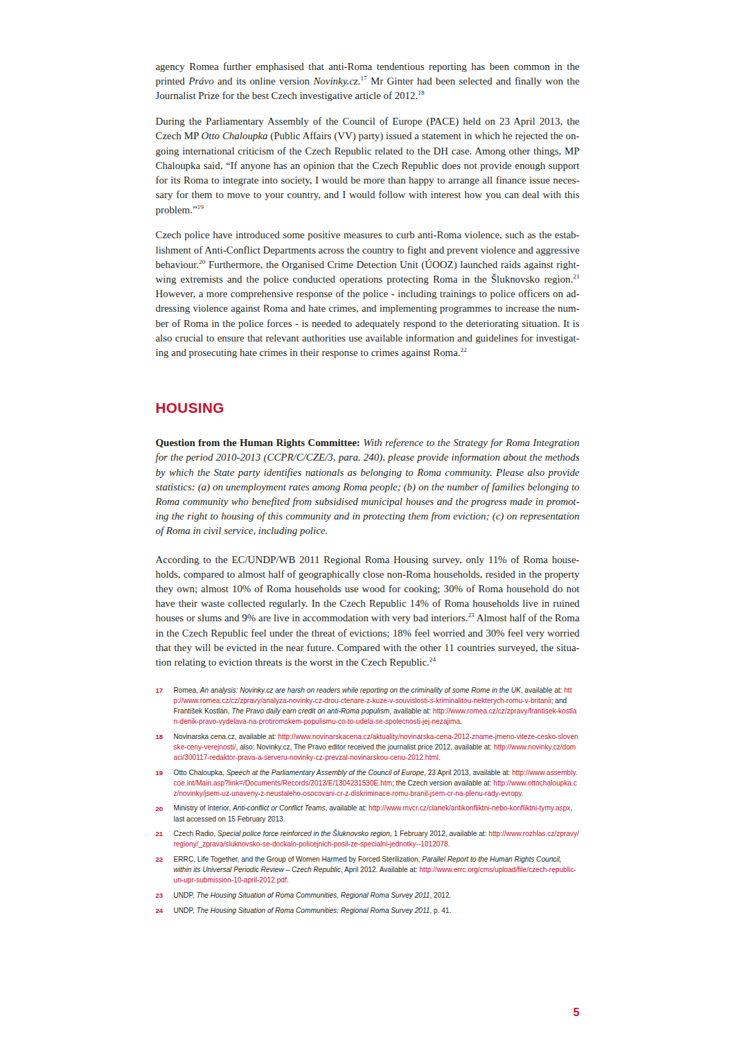agency Romea further emphasised that anti-Roma tendentious reporting has been common in the printed Právo and its online version Novinky.cz.17 Mr Ginter had been selected and finally won the Journalist Prize for the best Czech investigative article of 2012.18
During the Parliamentary Assembly of the Council of Europe (PACE) held on 23 April 2013, the Czech MP Otto Chaloupka (Public Affairs (VV) party) issued a statement in which he rejected the ongoing international criticism of the Czech Republic related to the DH case. Among other things, MP Chaloupka said, “If anyone has an opinion that the Czech Republic does not provide enough support for its Roma to integrate into society, I would be more than happy to arrange all finance issue necessary for them to move to your country, and I would follow with interest how you can deal with this problem.”19
Czech police have introduced some positive measures to curb anti-Roma violence, such as the establishment of Anti-Conflict Departments across the country to fight and prevent violence and aggressive behaviour.20 Furthermore, the Organised Crime Detection Unit (ÚOOZ) launched raids against right-wing extremists and the police conducted operations protecting Roma in the Šluknovsko region.21 However, a more comprehensive response of the police - including trainings to police officers on addressing violence against Roma and hate crimes, and implementing programmes to increase the number of Roma in the police forces - is needed to adequately respond to the deteriorating situation. It is also crucial to ensure that relevant authorities use available information and guidelines for investigating and prosecuting hate crimes in their response to crimes against Roma.22
Housing
Question from the Human Rights Committee: With reference to the Strategy for Roma Integration for the period 2010-2013 (CCPR/C/CZE/3, para. 240), please provide information about the methods by which the State party identifies nationals as belonging to Roma community. Please also provide statistics: (a) on unemployment rates among Roma people; (b) on the number of families belonging to Roma community who benefited from subsidised municipal houses and the progress made in promoting the right to housing of this community and in protecting them from eviction; (c) on representation of Roma in civil service, including police.
According to the EC/UNDP/WB 2011 Regional Roma Housing survey, only 11% of Roma households, compared to almost half of geographically close non-Roma households, resided in the property they own; almost 10% of Roma households use wood for cooking; 30% of Roma household do not have their waste collected regularly. In the Czech Republic 14% of Roma households live in ruined houses or slums and 9% are live in accommodation with very bad interiors.23 Almost half of the Roma in the Czech Republic feel under the threat of evictions; 18% feel worried and 30% feel very worried that they will be evicted in the near future. Compared with the other 11 countries surveyed, the situation relating to eviction threats is the worst in the Czech Republic.24
17
Romea, An analysis: Novinky.cz are harsh on readers while reporting on the criminality of some Rome in the UK, available at: http://www.romea.cz/cz/zpravy/analyza-novinky-cz-drou-ctenare-z-kuze-v-souvislosti-s-kriminalitou-nekterych-romu-v-britanii; and František Kostlán, The Pravo daily earn credit on anti-Roma populism, available at: http://www.romea.cz/cz/zpravy/frantisek-kostlan-denik-pravo-vydelava-na-protiromskem-populismu-co-to-udela-se-spolecnosti-jej-nezajima.
18
Novinarska cena.cz, available at: http://www.novinarskacena.cz/aktuality/novinarska-cena-2012-zname-jmeno-viteze-cesko-slovenske-ceny-verejnosti/, also: Novinky.cz, The Pravo editor received the journalist price 2012, available at: http://www.novinky.cz/domaci/300117-redaktor-prava-a-serveru-novinky-cz-prevzal-novinarskou-cenu-2012.html.
19
Otto Chaloupka, Speech at the Parliamentary Assembly of the Council of Europe, 23 April 2013, available at: http://www.assembly.coe.int/Main.asp?link=/Documents/Records/2013/E/1304231530E.htm; the Czech version available at: http://www.ottochaloupka.cz/novinky/jsem-uz-unaveny-z-neustaleho-osocovani-cr-z-diskriminace-romu-branil-jsem-cr-na-plenu-rady-evropy.
20
Ministry of Interior, Anti-conflict or Conflict Teams, available at: http://www.mvcr.cz/clanek/antikonfliktni-nebo-konfliktni-tymy.aspx, last accessed on 15 February 2013.
21
Czech Radio, Special police force reinforced in the Šluknovsko region, 1 February 2012, available at: http://www.rozhlas.cz/zpravy/regiony/_zprava/sluknovsko-se-dockalo-policejnich-posil-ze-specialni-jednotky--1012078.
22
ERRC, Life Together, and the Group of Women Harmed by Forced Sterilization, Parallel Report to the Human Rights Council, within its Universal Periodic Review – Czech Republic, April 2012. Available at: http://www.errc.org/cms/upload/file/czech-republic-un-upr-submission-10-april-2012.pdf.
23
UNDP, The Housing Situation of Roma Communities, Regional Roma Survey 2011, 2012.
24
UNDP, The Housing Situation of Roma Communities: Regional Roma Survey 2011, p. 41.
5